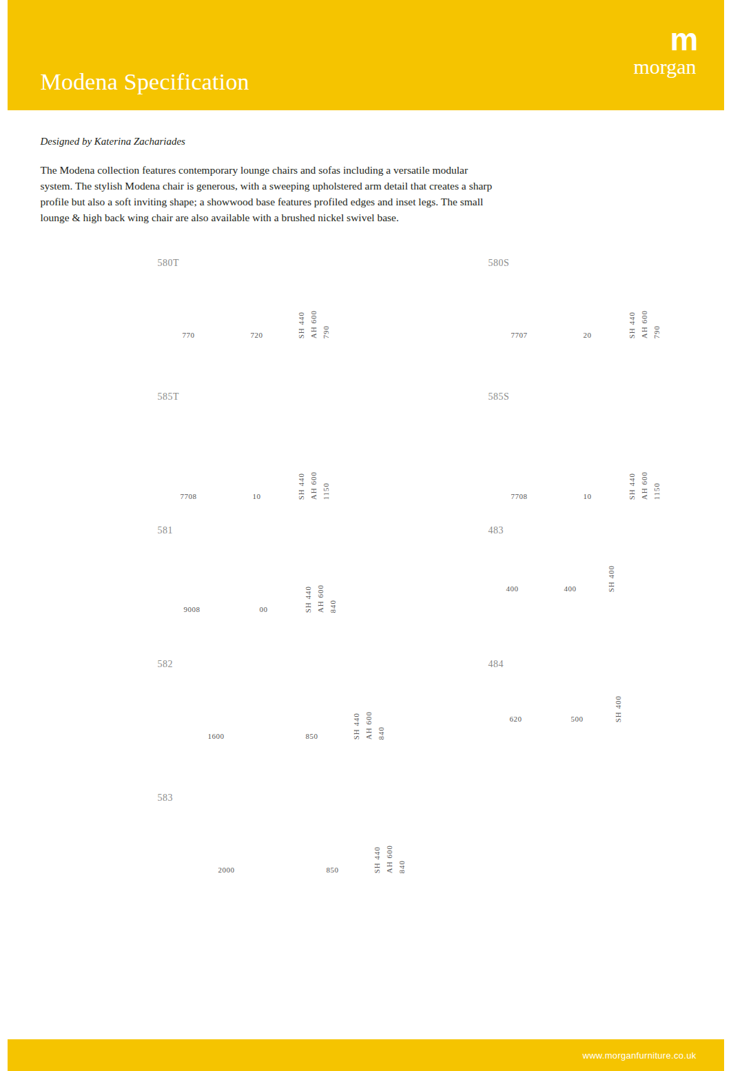Modena Specification
m morgan
Designed by Katerina Zachariades
The Modena collection features contemporary lounge chairs and sofas including a versatile modular system. The stylish Modena chair is generous, with a sweeping upholstered arm detail that creates a sharp profile but also a soft inviting shape; a showwood base features profiled edges and inset legs. The small lounge & high back wing chair are also available with a brushed nickel swivel base.
580T
770
720
SH 440 AH 600 790
580S
7707
20
SH 440 AH 600 790
585T
7708
10
SH 440 AH 600 1150
585S
7708
10
SH 440 AH 600 1150
581
9008
00
SH 440 AH 600 840
483
400
400
SH 400
582
1600
850
SH 440 AH 600 840
484
620
500
SH 400
583
2000
850
SH 440 AH 600 840
www.morganfurniture.co.uk